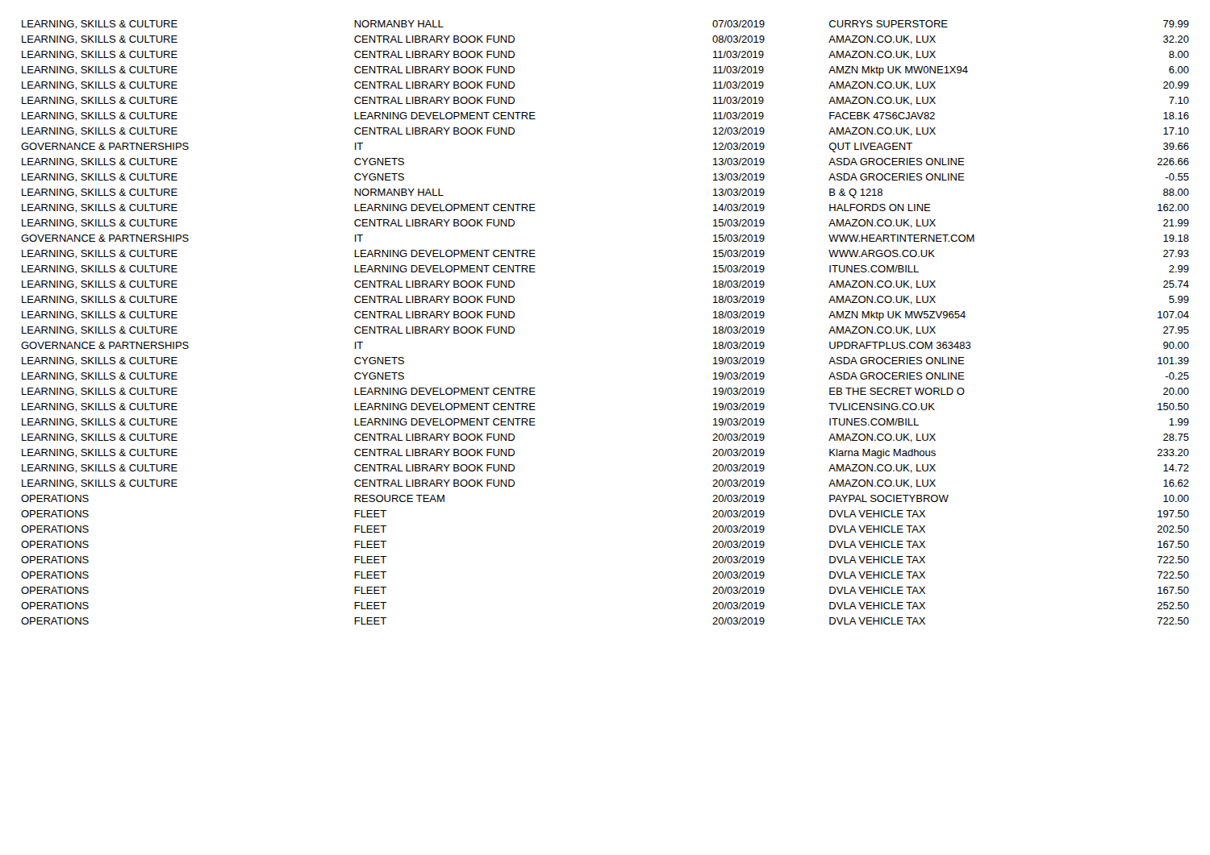| LEARNING, SKILLS & CULTURE | NORMANBY HALL | 07/03/2019 | CURRYS SUPERSTORE | 79.99 |
| LEARNING, SKILLS & CULTURE | CENTRAL LIBRARY BOOK FUND | 08/03/2019 | AMAZON.CO.UK, LUX | 32.20 |
| LEARNING, SKILLS & CULTURE | CENTRAL LIBRARY BOOK FUND | 11/03/2019 | AMAZON.CO.UK, LUX | 8.00 |
| LEARNING, SKILLS & CULTURE | CENTRAL LIBRARY BOOK FUND | 11/03/2019 | AMZN Mktp UK MW0NE1X94 | 6.00 |
| LEARNING, SKILLS & CULTURE | CENTRAL LIBRARY BOOK FUND | 11/03/2019 | AMAZON.CO.UK, LUX | 20.99 |
| LEARNING, SKILLS & CULTURE | CENTRAL LIBRARY BOOK FUND | 11/03/2019 | AMAZON.CO.UK, LUX | 7.10 |
| LEARNING, SKILLS & CULTURE | LEARNING DEVELOPMENT CENTRE | 11/03/2019 | FACEBK 47S6CJAV82 | 18.16 |
| LEARNING, SKILLS & CULTURE | CENTRAL LIBRARY BOOK FUND | 12/03/2019 | AMAZON.CO.UK, LUX | 17.10 |
| GOVERNANCE & PARTNERSHIPS | IT | 12/03/2019 | QUT LIVEAGENT | 39.66 |
| LEARNING, SKILLS & CULTURE | CYGNETS | 13/03/2019 | ASDA GROCERIES ONLINE | 226.66 |
| LEARNING, SKILLS & CULTURE | CYGNETS | 13/03/2019 | ASDA GROCERIES ONLINE | -0.55 |
| LEARNING, SKILLS & CULTURE | NORMANBY HALL | 13/03/2019 | B & Q 1218 | 88.00 |
| LEARNING, SKILLS & CULTURE | LEARNING DEVELOPMENT CENTRE | 14/03/2019 | HALFORDS ON LINE | 162.00 |
| LEARNING, SKILLS & CULTURE | CENTRAL LIBRARY BOOK FUND | 15/03/2019 | AMAZON.CO.UK, LUX | 21.99 |
| GOVERNANCE & PARTNERSHIPS | IT | 15/03/2019 | WWW.HEARTINTERNET.COM | 19.18 |
| LEARNING, SKILLS & CULTURE | LEARNING DEVELOPMENT CENTRE | 15/03/2019 | WWW.ARGOS.CO.UK | 27.93 |
| LEARNING, SKILLS & CULTURE | LEARNING DEVELOPMENT CENTRE | 15/03/2019 | ITUNES.COM/BILL | 2.99 |
| LEARNING, SKILLS & CULTURE | CENTRAL LIBRARY BOOK FUND | 18/03/2019 | AMAZON.CO.UK, LUX | 25.74 |
| LEARNING, SKILLS & CULTURE | CENTRAL LIBRARY BOOK FUND | 18/03/2019 | AMAZON.CO.UK, LUX | 5.99 |
| LEARNING, SKILLS & CULTURE | CENTRAL LIBRARY BOOK FUND | 18/03/2019 | AMZN Mktp UK MW5ZV9654 | 107.04 |
| LEARNING, SKILLS & CULTURE | CENTRAL LIBRARY BOOK FUND | 18/03/2019 | AMAZON.CO.UK, LUX | 27.95 |
| GOVERNANCE & PARTNERSHIPS | IT | 18/03/2019 | UPDRAFTPLUS.COM 363483 | 90.00 |
| LEARNING, SKILLS & CULTURE | CYGNETS | 19/03/2019 | ASDA GROCERIES ONLINE | 101.39 |
| LEARNING, SKILLS & CULTURE | CYGNETS | 19/03/2019 | ASDA GROCERIES ONLINE | -0.25 |
| LEARNING, SKILLS & CULTURE | LEARNING DEVELOPMENT CENTRE | 19/03/2019 | EB THE SECRET WORLD O | 20.00 |
| LEARNING, SKILLS & CULTURE | LEARNING DEVELOPMENT CENTRE | 19/03/2019 | TVLICENSING.CO.UK | 150.50 |
| LEARNING, SKILLS & CULTURE | LEARNING DEVELOPMENT CENTRE | 19/03/2019 | ITUNES.COM/BILL | 1.99 |
| LEARNING, SKILLS & CULTURE | CENTRAL LIBRARY BOOK FUND | 20/03/2019 | AMAZON.CO.UK, LUX | 28.75 |
| LEARNING, SKILLS & CULTURE | CENTRAL LIBRARY BOOK FUND | 20/03/2019 | Klarna Magic Madhous | 233.20 |
| LEARNING, SKILLS & CULTURE | CENTRAL LIBRARY BOOK FUND | 20/03/2019 | AMAZON.CO.UK, LUX | 14.72 |
| LEARNING, SKILLS & CULTURE | CENTRAL LIBRARY BOOK FUND | 20/03/2019 | AMAZON.CO.UK, LUX | 16.62 |
| OPERATIONS | RESOURCE TEAM | 20/03/2019 | PAYPAL SOCIETYBROW | 10.00 |
| OPERATIONS | FLEET | 20/03/2019 | DVLA VEHICLE TAX | 197.50 |
| OPERATIONS | FLEET | 20/03/2019 | DVLA VEHICLE TAX | 202.50 |
| OPERATIONS | FLEET | 20/03/2019 | DVLA VEHICLE TAX | 167.50 |
| OPERATIONS | FLEET | 20/03/2019 | DVLA VEHICLE TAX | 722.50 |
| OPERATIONS | FLEET | 20/03/2019 | DVLA VEHICLE TAX | 722.50 |
| OPERATIONS | FLEET | 20/03/2019 | DVLA VEHICLE TAX | 167.50 |
| OPERATIONS | FLEET | 20/03/2019 | DVLA VEHICLE TAX | 252.50 |
| OPERATIONS | FLEET | 20/03/2019 | DVLA VEHICLE TAX | 722.50 |